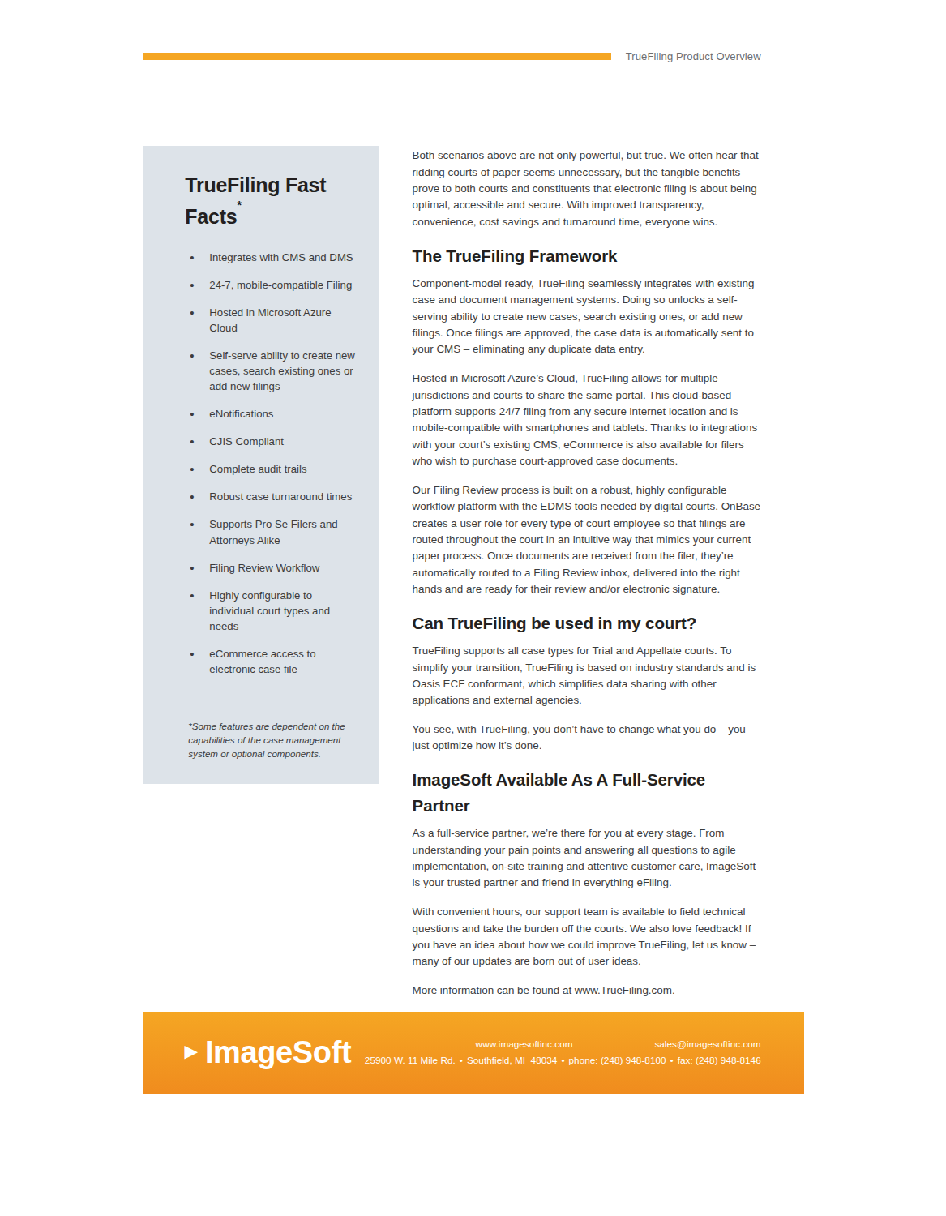TrueFiling Product Overview
TrueFiling Fast Facts*
Integrates with CMS and DMS
24-7, mobile-compatible Filing
Hosted in Microsoft Azure Cloud
Self-serve ability to create new cases, search existing ones or add new filings
eNotifications
CJIS Compliant
Complete audit trails
Robust case turnaround times
Supports Pro Se Filers and Attorneys Alike
Filing Review Workflow
Highly configurable to individual court types and needs
eCommerce access to electronic case file
*Some features are dependent on the capabilities of the case management system or optional components.
Both scenarios above are not only powerful, but true. We often hear that ridding courts of paper seems unnecessary, but the tangible benefits prove to both courts and constituents that electronic filing is about being optimal, accessible and secure. With improved transparency, convenience, cost savings and turnaround time, everyone wins.
The TrueFiling Framework
Component-model ready, TrueFiling seamlessly integrates with existing case and document management systems. Doing so unlocks a self-serving ability to create new cases, search existing ones, or add new filings. Once filings are approved, the case data is automatically sent to your CMS – eliminating any duplicate data entry.
Hosted in Microsoft Azure’s Cloud, TrueFiling allows for multiple jurisdictions and courts to share the same portal. This cloud-based platform supports 24/7 filing from any secure internet location and is mobile-compatible with smartphones and tablets. Thanks to integrations with your court’s existing CMS, eCommerce is also available for filers who wish to purchase court-approved case documents.
Our Filing Review process is built on a robust, highly configurable workflow platform with the EDMS tools needed by digital courts. OnBase creates a user role for every type of court employee so that filings are routed throughout the court in an intuitive way that mimics your current paper process. Once documents are received from the filer, they’re automatically routed to a Filing Review inbox, delivered into the right hands and are ready for their review and/or electronic signature.
Can TrueFiling be used in my court?
TrueFiling supports all case types for Trial and Appellate courts. To simplify your transition, TrueFiling is based on industry standards and is Oasis ECF conformant, which simplifies data sharing with other applications and external agencies.
You see, with TrueFiling, you don’t have to change what you do – you just optimize how it’s done.
ImageSoft Available As A Full-Service Partner
As a full-service partner, we’re there for you at every stage. From understanding your pain points and answering all questions to agile implementation, on-site training and attentive customer care, ImageSoft is your trusted partner and friend in everything eFiling.
With convenient hours, our support team is available to field technical questions and take the burden off the courts. We also love feedback! If you have an idea about how we could improve TrueFiling, let us know – many of our updates are born out of user ideas.
More information can be found at www.TrueFiling.com.
▸ImageSoft
www.imagesoftinc.com sales@imagesoftinc.com
25900 W. 11 Mile Rd.•Southfield, MI 48034•phone: (248) 948-8100•fax: (248) 948-8146